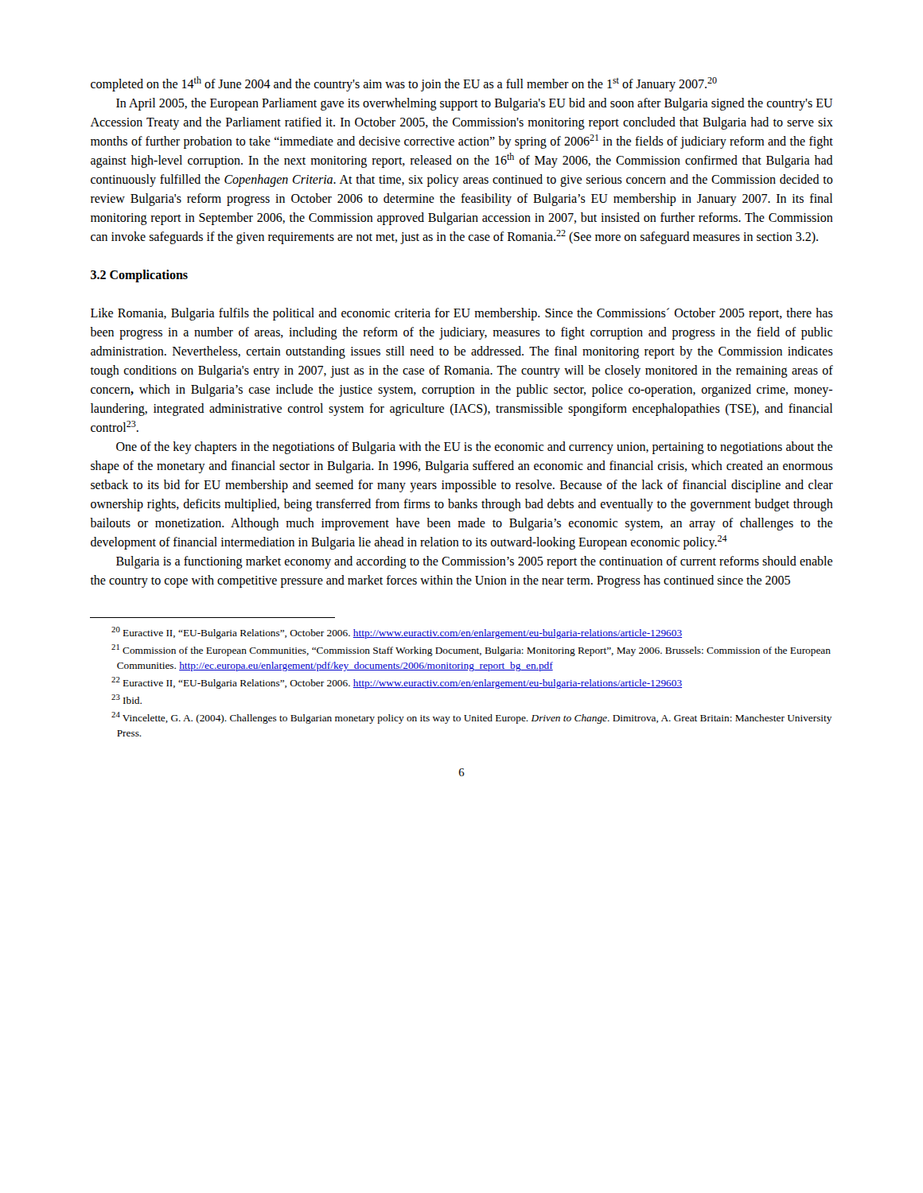completed on the 14th of June 2004 and the country's aim was to join the EU as a full member on the 1st of January 2007.20
In April 2005, the European Parliament gave its overwhelming support to Bulgaria's EU bid and soon after Bulgaria signed the country's EU Accession Treaty and the Parliament ratified it. In October 2005, the Commission's monitoring report concluded that Bulgaria had to serve six months of further probation to take “immediate and decisive corrective action” by spring of 200621 in the fields of judiciary reform and the fight against high-level corruption. In the next monitoring report, released on the 16th of May 2006, the Commission confirmed that Bulgaria had continuously fulfilled the Copenhagen Criteria. At that time, six policy areas continued to give serious concern and the Commission decided to review Bulgaria's reform progress in October 2006 to determine the feasibility of Bulgaria’s EU membership in January 2007. In its final monitoring report in September 2006, the Commission approved Bulgarian accession in 2007, but insisted on further reforms. The Commission can invoke safeguards if the given requirements are not met, just as in the case of Romania.22 (See more on safeguard measures in section 3.2).
3.2 Complications
Like Romania, Bulgaria fulfils the political and economic criteria for EU membership. Since the Commissions´ October 2005 report, there has been progress in a number of areas, including the reform of the judiciary, measures to fight corruption and progress in the field of public administration. Nevertheless, certain outstanding issues still need to be addressed. The final monitoring report by the Commission indicates tough conditions on Bulgaria's entry in 2007, just as in the case of Romania. The country will be closely monitored in the remaining areas of concern, which in Bulgaria’s case include the justice system, corruption in the public sector, police co-operation, organized crime, money-laundering, integrated administrative control system for agriculture (IACS), transmissible spongiform encephalopathies (TSE), and financial control23.
One of the key chapters in the negotiations of Bulgaria with the EU is the economic and currency union, pertaining to negotiations about the shape of the monetary and financial sector in Bulgaria. In 1996, Bulgaria suffered an economic and financial crisis, which created an enormous setback to its bid for EU membership and seemed for many years impossible to resolve. Because of the lack of financial discipline and clear ownership rights, deficits multiplied, being transferred from firms to banks through bad debts and eventually to the government budget through bailouts or monetization. Although much improvement have been made to Bulgaria’s economic system, an array of challenges to the development of financial intermediation in Bulgaria lie ahead in relation to its outward-looking European economic policy.24
Bulgaria is a functioning market economy and according to the Commission’s 2005 report the continuation of current reforms should enable the country to cope with competitive pressure and market forces within the Union in the near term. Progress has continued since the 2005
20 Euractive II, “EU-Bulgaria Relations”, October 2006. http://www.euractiv.com/en/enlargement/eu-bulgaria-relations/article-129603
21 Commission of the European Communities, “Commission Staff Working Document, Bulgaria: Monitoring Report”, May 2006. Brussels: Commission of the European Communities. http://ec.europa.eu/enlargement/pdf/key_documents/2006/monitoring_report_bg_en.pdf
22 Euractive II, “EU-Bulgaria Relations”, October 2006. http://www.euractiv.com/en/enlargement/eu-bulgaria-relations/article-129603
23 Ibid.
24 Vincelette, G. A. (2004). Challenges to Bulgarian monetary policy on its way to United Europe. Driven to Change. Dimitrova, A. Great Britain: Manchester University Press.
6